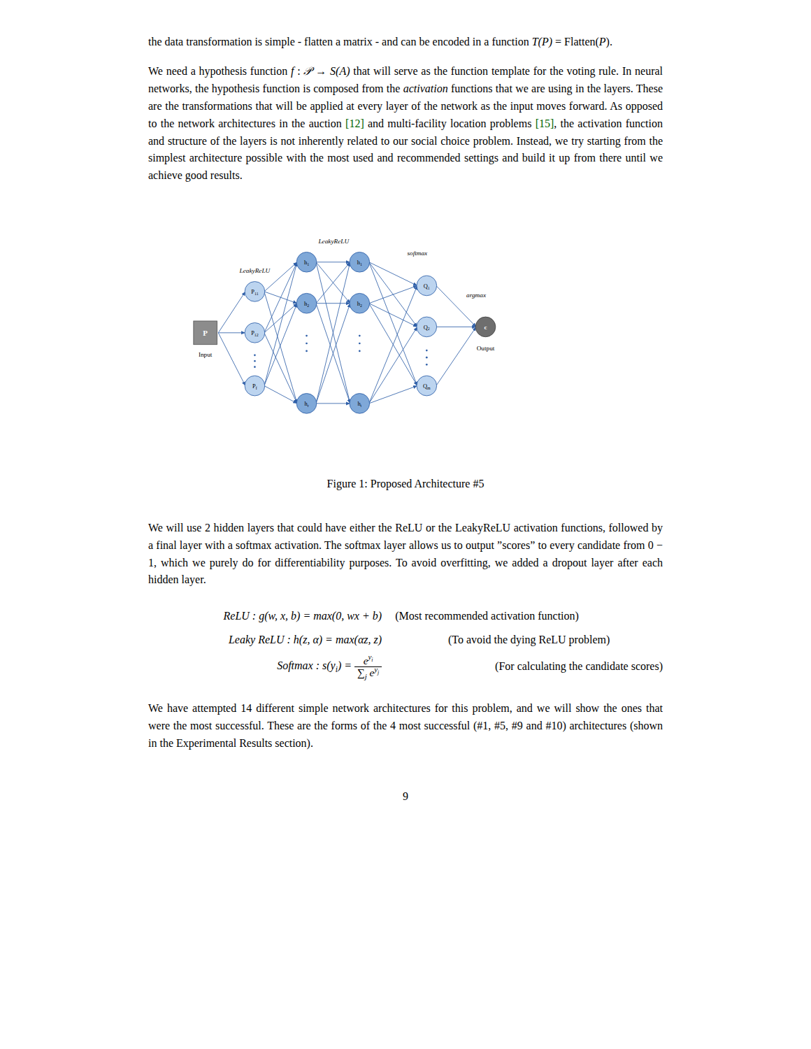the data transformation is simple - flatten a matrix - and can be encoded in a function T(P) = Flatten(P).
We need a hypothesis function f : 𝒫 → S(A) that will serve as the function template for the voting rule. In neural networks, the hypothesis function is composed from the activation functions that we are using in the layers. These are the transformations that will be applied at every layer of the network as the input moves forward. As opposed to the network architectures in the auction [12] and multi-facility location problems [15], the activation function and structure of the layers is not inherently related to our social choice problem. Instead, we try starting from the simplest architecture possible with the most used and recommended settings and build it up from there until we achieve good results.
P Input P11 P12 Pf h1 h2 hr h1 h2 ht Q1 Q2 Qm c Output LeakyReLU LeakyReLU softmax argmax
Figure 1: Proposed Architecture #5
We will use 2 hidden layers that could have either the ReLU or the LeakyReLU activation functions, followed by a final layer with a softmax activation. The softmax layer allows us to output ”scores” to every candidate from 0 − 1, which we purely do for differentiability purposes. To avoid overfitting, we added a dropout layer after each hidden layer.
| ReLU : g(w, x, b) = max(0, wx + b) | (Most recommended activation function) |
| Leaky ReLU : h(z, α) = max(αz, z) | (To avoid the dying ReLU problem) |
| Softmax : s(y i ) = e y i ∑ j e y j | (For calculating the candidate scores) |
We have attempted 14 different simple network architectures for this problem, and we will show the ones that were the most successful. These are the forms of the 4 most successful (#1, #5, #9 and #10) architectures (shown in the Experimental Results section).
9